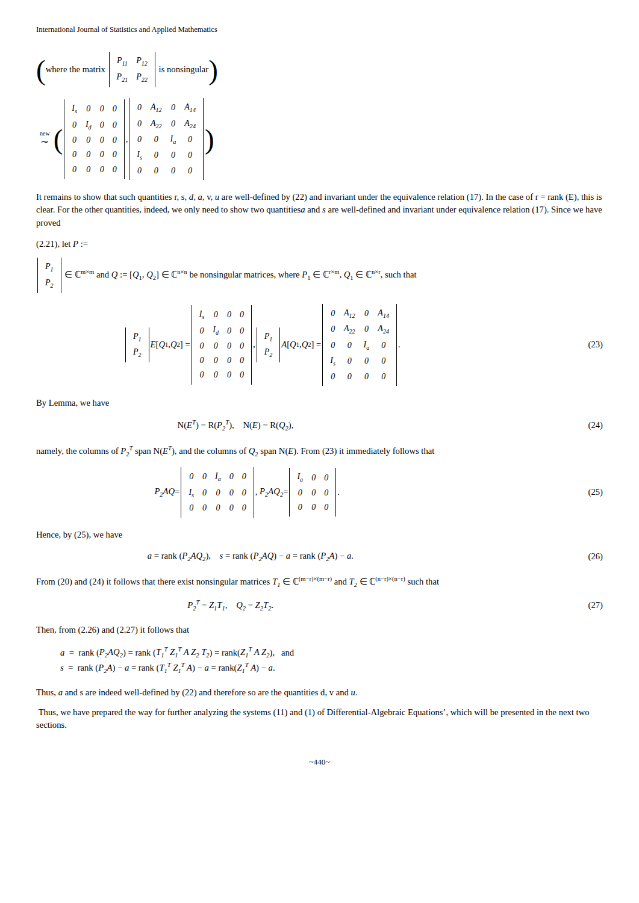International Journal of Statistics and Applied Mathematics
( where the matrix
| P 11 | P 12 |
| P 21 | P 22 |
is nonsingular )
new∼ (
| I s | 0 | 0 | 0 |
| 0 | I d | 0 | 0 |
| 0 | 0 | 0 | 0 |
| 0 | 0 | 0 | 0 |
| 0 | 0 | 0 | 0 |
,
| 0 | A 12 | 0 | A 14 |
| 0 | A 22 | 0 | A 24 |
| 0 | 0 | I a | 0 |
| I s | 0 | 0 | 0 |
| 0 | 0 | 0 | 0 |
)
It remains to show that such quantities r, s, d, a, v, u are well-defined by (22) and invariant under the equivalence relation (17). In the case of r = rank (E), this is clear. For the other quantities, indeed, we only need to show two quantitiesa and s are well-defined and invariant under equivalence relation (17). Since we have proved
(2.21), let P :=
| P 1 |
| P 2 |
∈ ℂm×m and Q := [Q1, Q2] ∈ ℂn×n be nonsingular matrices, where P1 ∈ ℂr×m, Q1 ∈ ℂn×r, such that
| P 1 |
| P 2 |
E[Q1, Q2] =
| I s | 0 | 0 | 0 |
| 0 | I d | 0 | 0 |
| 0 | 0 | 0 | 0 |
| 0 | 0 | 0 | 0 |
| 0 | 0 | 0 | 0 |
,
| P 1 |
| P 2 |
A[Q1, Q2] =
| 0 | A 12 | 0 | A 14 |
| 0 | A 22 | 0 | A 24 |
| 0 | 0 | I a | 0 |
| I s | 0 | 0 | 0 |
| 0 | 0 | 0 | 0 |
.
(23)
By Lemma, we have
N(ET) = R(P2T), N(E) = R(Q2),
(24)
namely, the columns of P2T span N(ET), and the columns of Q2 span N(E). From (23) it immediately follows that
P2AQ =
| 0 | 0 | I a | 0 | 0 |
| I s | 0 | 0 | 0 | 0 |
| 0 | 0 | 0 | 0 | 0 |
, P2AQ2 =
| I a | 0 | 0 |
| 0 | 0 | 0 |
| 0 | 0 | 0 |
.
(25)
Hence, by (25), we have
a = rank (P2AQ2), s = rank (P2AQ) − a = rank (P2A) − a.
(26)
From (20) and (24) it follows that there exist nonsingular matrices T1 ∈ ℂ(m−r)×(m−r) and T2 ∈ ℂ(n−r)×(n−r) such that
P2T = Z1T1, Q2 = Z2T2.
(27)
Then, from (2.26) and (2.27) it follows that
a = rank (P2AQ2) = rank (T1T Z1T A Z2 T2) = rank(Z1T A Z2), and
s = rank (P2A) − a = rank (T1T Z1T A) − a = rank(Z1T A) − a.
Thus, a and s are indeed well-defined by (22) and therefore so are the quantities d, v and u.
Thus, we have prepared the way for further analyzing the systems (11) and (1) of Differential-Algebraic Equations’, which will be presented in the next two sections.
~440~